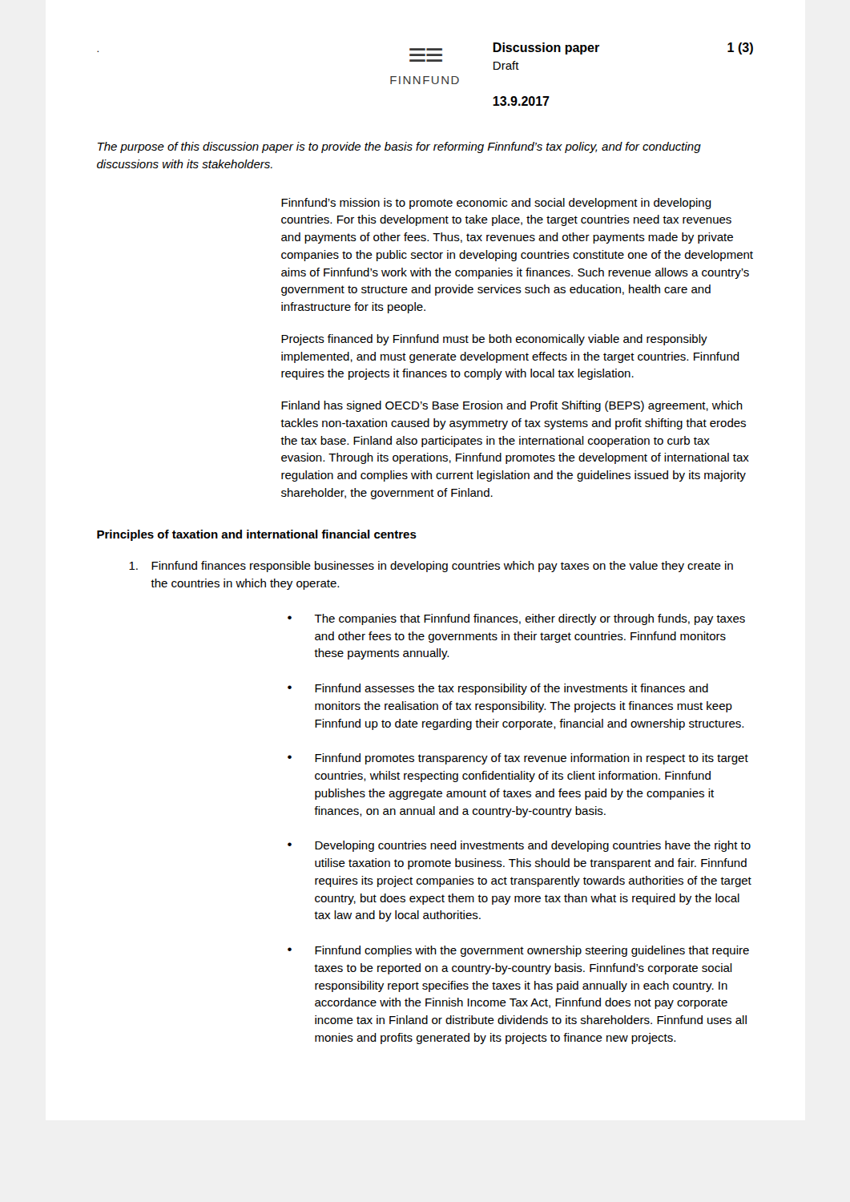.
≡≡
FINNFUND
Discussion paper 1 (3)
Draft
13.9.2017
The purpose of this discussion paper is to provide the basis for reforming Finnfund’s tax policy, and for conducting discussions with its stakeholders.
Finnfund’s mission is to promote economic and social development in developing countries. For this development to take place, the target countries need tax revenues and payments of other fees. Thus, tax revenues and other payments made by private companies to the public sector in developing countries constitute one of the development aims of Finnfund’s work with the companies it finances. Such revenue allows a country’s government to structure and provide services such as education, health care and infrastructure for its people.
Projects financed by Finnfund must be both economically viable and responsibly implemented, and must generate development effects in the target countries. Finnfund requires the projects it finances to comply with local tax legislation.
Finland has signed OECD’s Base Erosion and Profit Shifting (BEPS) agreement, which tackles non-taxation caused by asymmetry of tax systems and profit shifting that erodes the tax base. Finland also participates in the international cooperation to curb tax evasion. Through its operations, Finnfund promotes the development of international tax regulation and complies with current legislation and the guidelines issued by its majority shareholder, the government of Finland.
Principles of taxation and international financial centres
Finnfund finances responsible businesses in developing countries which pay taxes on the value they create in the countries in which they operate.
The companies that Finnfund finances, either directly or through funds, pay taxes and other fees to the governments in their target countries. Finnfund monitors these payments annually.
Finnfund assesses the tax responsibility of the investments it finances and monitors the realisation of tax responsibility. The projects it finances must keep Finnfund up to date regarding their corporate, financial and ownership structures.
Finnfund promotes transparency of tax revenue information in respect to its target countries, whilst respecting confidentiality of its client information. Finnfund publishes the aggregate amount of taxes and fees paid by the companies it finances, on an annual and a country-by-country basis.
Developing countries need investments and developing countries have the right to utilise taxation to promote business. This should be transparent and fair. Finnfund requires its project companies to act transparently towards authorities of the target country, but does expect them to pay more tax than what is required by the local tax law and by local authorities.
Finnfund complies with the government ownership steering guidelines that require taxes to be reported on a country-by-country basis. Finnfund’s corporate social responsibility report specifies the taxes it has paid annually in each country. In accordance with the Finnish Income Tax Act, Finnfund does not pay corporate income tax in Finland or distribute dividends to its shareholders. Finnfund uses all monies and profits generated by its projects to finance new projects.